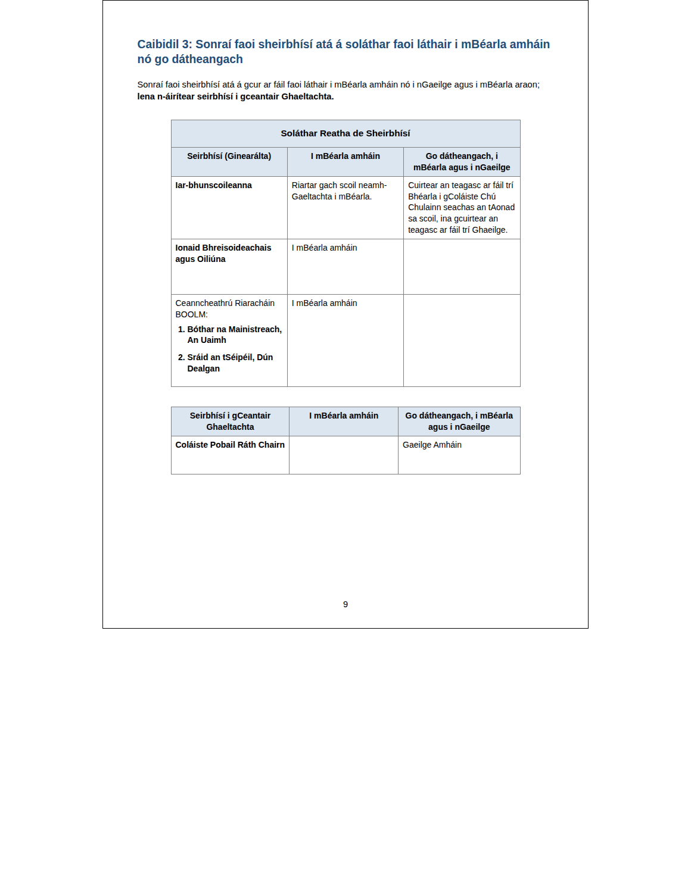Caibidil 3: Sonraí faoi sheirbhísí atá á soláthar faoi láthair i mBéarla amháin nó go dátheangach
Sonraí faoi sheirbhísí atá á gcur ar fáil faoi láthair i mBéarla amháin nó i nGaeilge agus i mBéarla araon; lena n-áirítear seirbhísí i gceantair Ghaeltachta.
| Soláthar Reatha de Sheirbhísí |
| --- |
| Seirbhísí (Ginearálta) | I mBéarla amháin | Go dátheangach, i mBéarla agus i nGaeilge |
| Iar-bhunscoileanna | Riartar gach scoil neamh-Gaeltachta i mBéarla. | Cuirtear an teagasc ar fáil trí Bhéarla i gColáiste Chú Chulainn seachas an tAonad sa scoil, ina gcuirtear an teagasc ar fáil trí Ghaeilge. |
| Ionaid Bhreisoideachais agus Oiliúna | I mBéarla amháin | |
| Ceanncheathrú Riaracháin BOOLM: Bóthar na Mainistreach, An Uaimh Sráid an tSéipéil, Dún Dealgan | I mBéarla amháin | |
| Seirbhísí i gCeantair Ghaeltachta | I mBéarla amháin | Go dátheangach, i mBéarla agus i nGaeilge |
| --- | --- | --- |
| Coláiste Pobail Ráth Chairn | | Gaeilge Amháin |
9